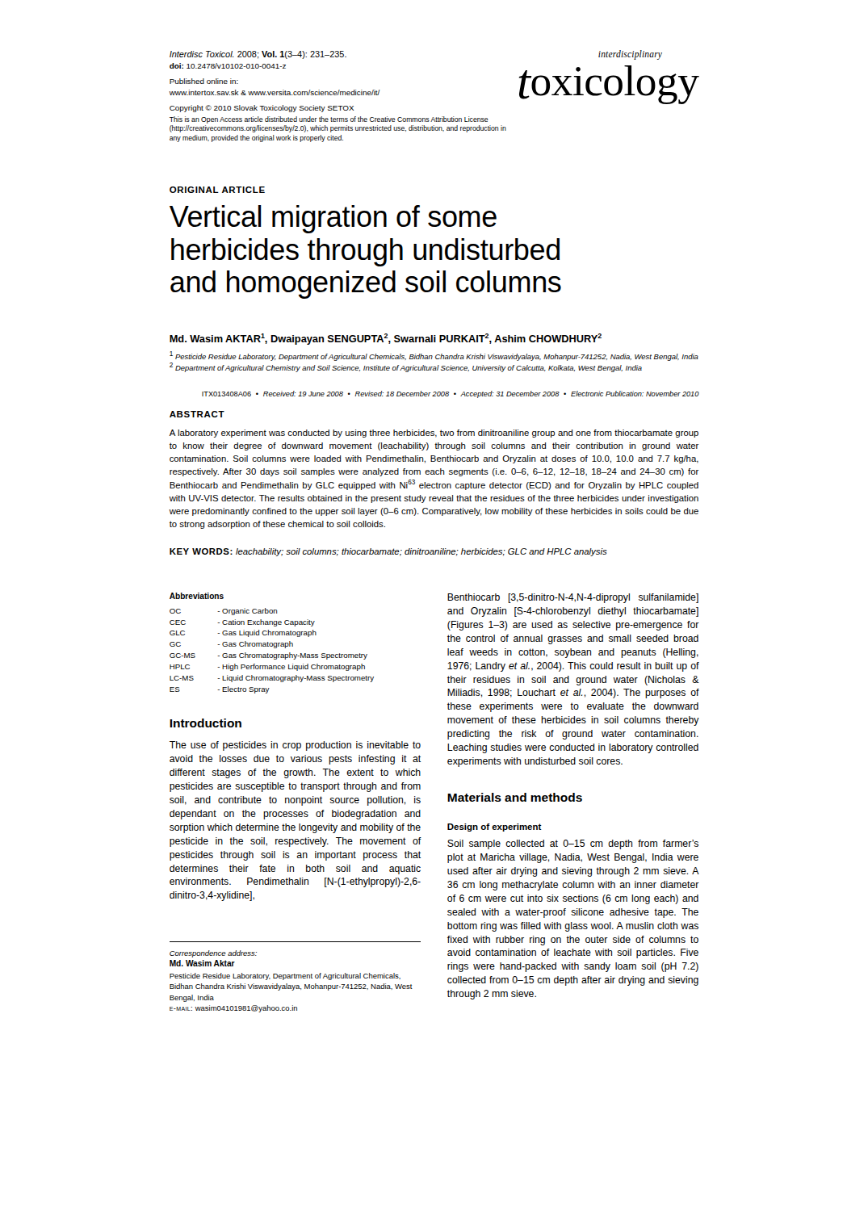Interdisc Toxicol. 2008; Vol. 1(3–4): 231–235.
doi: 10.2478/v10102-010-0041-z
Published online in:
www.intertox.sav.sk & www.versita.com/science/medicine/it/
Copyright © 2010 Slovak Toxicology Society SETOX
This is an Open Access article distributed under the terms of the Creative Commons Attribution License (http://creativecommons.org/licenses/by/2.0), which permits unrestricted use, distribution, and reproduction in any medium, provided the original work is properly cited.
interdisciplinary toxicology
ORIGINAL ARTICLE
Vertical migration of some
herbicides through undisturbed
and homogenized soil columns
Md. Wasim AKTAR1, Dwaipayan SENGUPTA2, Swarnali PURKAIT2, Ashim CHOWDHURY2
1 Pesticide Residue Laboratory, Department of Agricultural Chemicals, Bidhan Chandra Krishi Viswavidyalaya, Mohanpur-741252, Nadia, West Bengal, India
2 Department of Agricultural Chemistry and Soil Science, Institute of Agricultural Science, University of Calcutta, Kolkata, West Bengal, India
ITX013408A06•Received: 19 June 2008•Revised: 18 December 2008•Accepted: 31 December 2008•Electronic Publication: November 2010
ABSTRACT
A laboratory experiment was conducted by using three herbicides, two from dinitroaniline group and one from thiocarbamate group to know their degree of downward movement (leachability) through soil columns and their contribution in ground water contamination. Soil columns were loaded with Pendimethalin, Benthiocarb and Oryzalin at doses of 10.0, 10.0 and 7.7 kg/ha, respectively. After 30 days soil samples were analyzed from each segments (i.e. 0–6, 6–12, 12–18, 18–24 and 24–30 cm) for Benthiocarb and Pendimethalin by GLC equipped with Ni63 electron capture detector (ECD) and for Oryzalin by HPLC coupled with UV-VIS detector. The results obtained in the present study reveal that the residues of the three herbicides under investigation were predominantly confined to the upper soil layer (0–6 cm). Comparatively, low mobility of these herbicides in soils could be due to strong adsorption of these chemical to soil colloids.
KEY WORDS: leachability; soil columns; thiocarbamate; dinitroaniline; herbicides; GLC and HPLC analysis
Abbreviations
| OC | - Organic Carbon |
| CEC | - Cation Exchange Capacity |
| GLC | - Gas Liquid Chromatograph |
| GC | - Gas Chromatograph |
| GC-MS | - Gas Chromatography-Mass Spectrometry |
| HPLC | - High Performance Liquid Chromatograph |
| LC-MS | - Liquid Chromatography-Mass Spectrometry |
| ES | - Electro Spray |
Introduction
The use of pesticides in crop production is inevitable to avoid the losses due to various pests infesting it at different stages of the growth. The extent to which pesticides are susceptible to transport through and from soil, and contribute to nonpoint source pollution, is dependant on the processes of biodegradation and sorption which determine the longevity and mobility of the pesticide in the soil, respectively. The movement of pesticides through soil is an important process that determines their fate in both soil and aquatic environments. Pendimethalin [N-(1-ethylpropyl)-2,6-dinitro-3,4-xylidine],
Correspondence address:
Md. Wasim Aktar
Pesticide Residue Laboratory, Department of Agricultural Chemicals, Bidhan Chandra Krishi Viswavidyalaya, Mohanpur-741252, Nadia, West Bengal, India
e-mail: wasim04101981@yahoo.co.in
Benthiocarb [3,5-dinitro-N-4,N-4-dipropyl sulfanilamide] and Oryzalin [S-4-chlorobenzyl diethyl thiocarbamate] (Figures 1–3) are used as selective pre-emergence for the control of annual grasses and small seeded broad leaf weeds in cotton, soybean and peanuts (Helling, 1976; Landry et al., 2004). This could result in built up of their residues in soil and ground water (Nicholas & Miliadis, 1998; Louchart et al., 2004). The purposes of these experiments were to evaluate the downward movement of these herbicides in soil columns thereby predicting the risk of ground water contamination. Leaching studies were conducted in laboratory controlled experiments with undisturbed soil cores.
Materials and methods
Design of experiment
Soil sample collected at 0–15 cm depth from farmer’s plot at Maricha village, Nadia, West Bengal, India were used after air drying and sieving through 2 mm sieve. A 36 cm long methacrylate column with an inner diameter of 6 cm were cut into six sections (6 cm long each) and sealed with a water-proof silicone adhesive tape. The bottom ring was filled with glass wool. A muslin cloth was fixed with rubber ring on the outer side of columns to avoid contamination of leachate with soil particles. Five rings were hand-packed with sandy loam soil (pH 7.2) collected from 0–15 cm depth after air drying and sieving through 2 mm sieve.